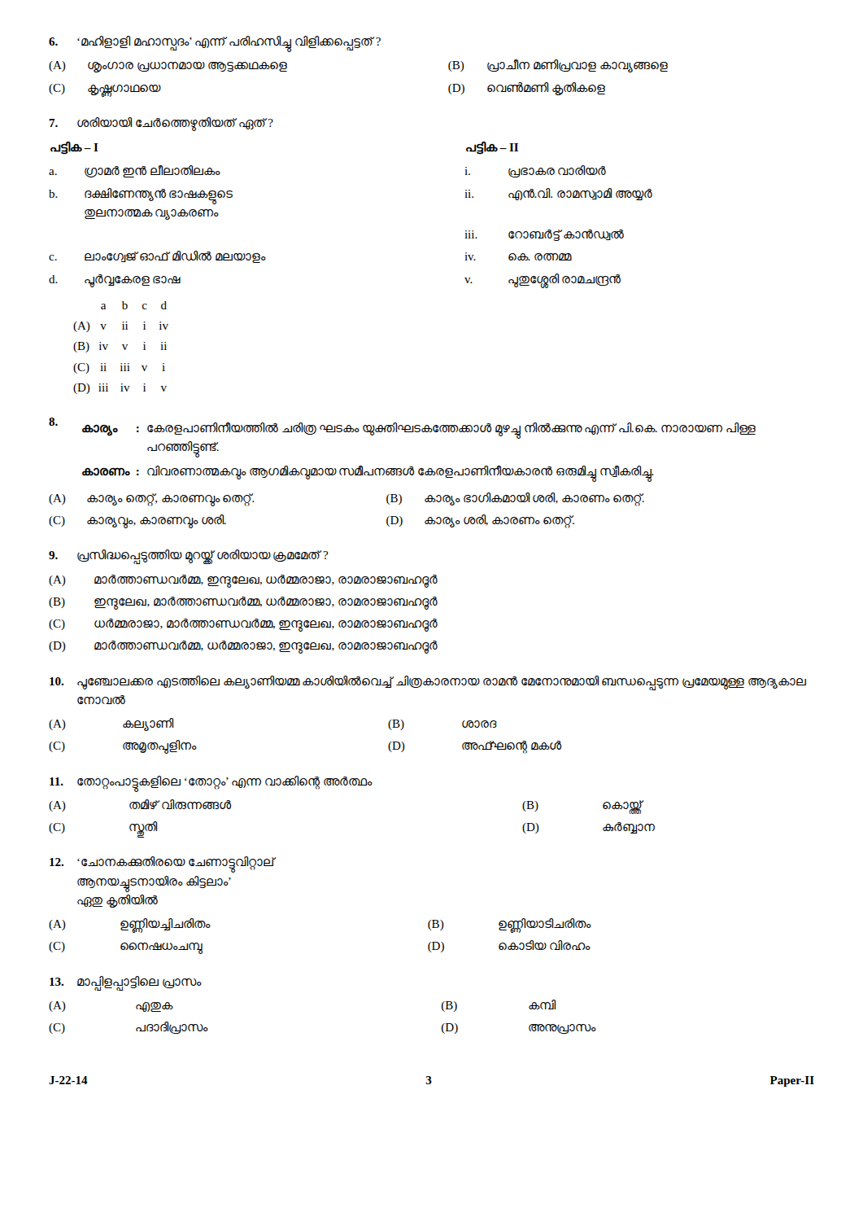6.‘മഹിളാളി മഹാസ്പദം’ എന്ന് പരിഹസിച്ചു വിളിക്കപ്പെട്ടത് ?
| (A) | ശൃംഗാര പ്രധാനമായ ആട്ടക്കഥകളെ | (B) | പ്രാചീന മണിപ്രവാള കാവ്യങ്ങളെ |
| (C) | കൃഷ്ണഗാഥയെ | (D) | വെൺമണി കൃതികളെ |
7. ശരിയായി ചേർത്തെഴുതിയത് ഏത് ?
| പട്ടിക – I | പട്ടിക – II |
| --- | --- |
| a. | ഗ്രാമർ ഇൻ ലീലാതിലകം | i. | പ്രഭാകര വാരിയർ |
| b. | ദക്ഷിണേന്ത്യൻ ഭാഷകളുടെ തുലനാത്മക വ്യാകരണം | ii. | എൻ.വി. രാമസ്വാമി അയ്യർ |
| | | iii. | റോബർട്ട് കാൻഡ്വൽ |
| c. | ലാംഗ്വേജ് ഓഫ് മിഡിൽ മലയാളം | iv. | കെ. രത്നമ്മ |
| d. | പൂർവ്വകേരള ഭാഷ | v. | പുതുശ്ശേരി രാമചന്ദ്രൻ |
| | a | b | c | d |
| (A) | v | ii | i | iv |
| (B) | iv | v | i | ii |
| (C) | ii | iii | v | i |
| (D) | iii | iv | i | v |
8.
| കാര്യം | : | കേരളപാണിനീയത്തിൽ ചരിത്ര ഘടകം യുക്തിഘടകത്തേക്കാൾ മുഴച്ചു നിൽക്കുന്നു എന്ന് പി.കെ. നാരായണ പിള്ള പറഞ്ഞിട്ടുണ്ട്. |
| കാരണം | : | വിവരണാത്മകവും ആഗമികവുമായ സമീപനങ്ങൾ കേരളപാണിനീയകാരൻ ഒരുമിച്ചു സ്വീകരിച്ചു. |
| (A) | കാര്യം തെറ്റ്, കാരണവും തെറ്റ്. | (B) | കാര്യം ഭാഗികമായി ശരി, കാരണം തെറ്റ്. |
| (C) | കാര്യവും, കാരണവും ശരി. | (D) | കാര്യം ശരി, കാരണം തെറ്റ്. |
9. പ്രസിദ്ധപ്പെടുത്തിയ മുറയ്ക്ക് ശരിയായ ക്രമമേത് ?
| (A) | മാർത്താണ്ഡവർമ്മ, ഇന്ദുലേഖ, ധർമ്മരാജാ, രാമരാജാബഹദൂർ |
| (B) | ഇന്ദുലേഖ, മാർത്താണ്ഡവർമ്മ, ധർമ്മരാജാ, രാമരാജാബഹദൂർ |
| (C) | ധർമ്മരാജാ, മാർത്താണ്ഡവർമ്മ, ഇന്ദുലേഖ, രാമരാജാബഹദൂർ |
| (D) | മാർത്താണ്ഡവർമ്മ, ധർമ്മരാജാ, ഇന്ദുലേഖ, രാമരാജാബഹദൂർ |
10. പൂഞ്ചോലക്കര എടത്തിലെ കല്യാണിയമ്മ കാശിയിൽവെച്ച് ചിത്രകാരനായ രാമൻ മേനോനുമായി ബന്ധപ്പെടുന്ന പ്രമേയമുള്ള ആദ്യകാല നോവൽ
| (A) | കല്യാണി | (B) | ശാരദ |
| (C) | അമൃതപുളിനം | (D) | അഫ്ഘന്റെ മകൾ |
11. തോറ്റംപാട്ടുകളിലെ ‘തോറ്റം’ എന്ന വാക്കിന്റെ അർത്ഥം
| (A) | തമിഴ് വിരുന്നങ്ങൾ | (B) | കൊയ്ത്ത് |
| (C) | സ്തുതി | (D) | കുർബ്ബാന |
12.
‘ചോനകക്കുതിരയെ ചേണാട്ടുവിറ്റാല്
ആനയച്ചുടനായിരം കിട്ടലാം’
ഏതു കൃതിയിൽ
| (A) | ഉണ്ണിയച്ചിചരിതം | (B) | ഉണ്ണിയാടിചരിതം |
| (C) | നൈഷധംചമ്പു | (D) | കൊടിയ വിരഹം |
13. മാപ്പിളപ്പാട്ടിലെ പ്രാസം
| (A) | എതുക | (B) | കമ്പി |
| (C) | പദാദിപ്രാസം | (D) | അനുപ്രാസം |
J-22-14 3 Paper-II